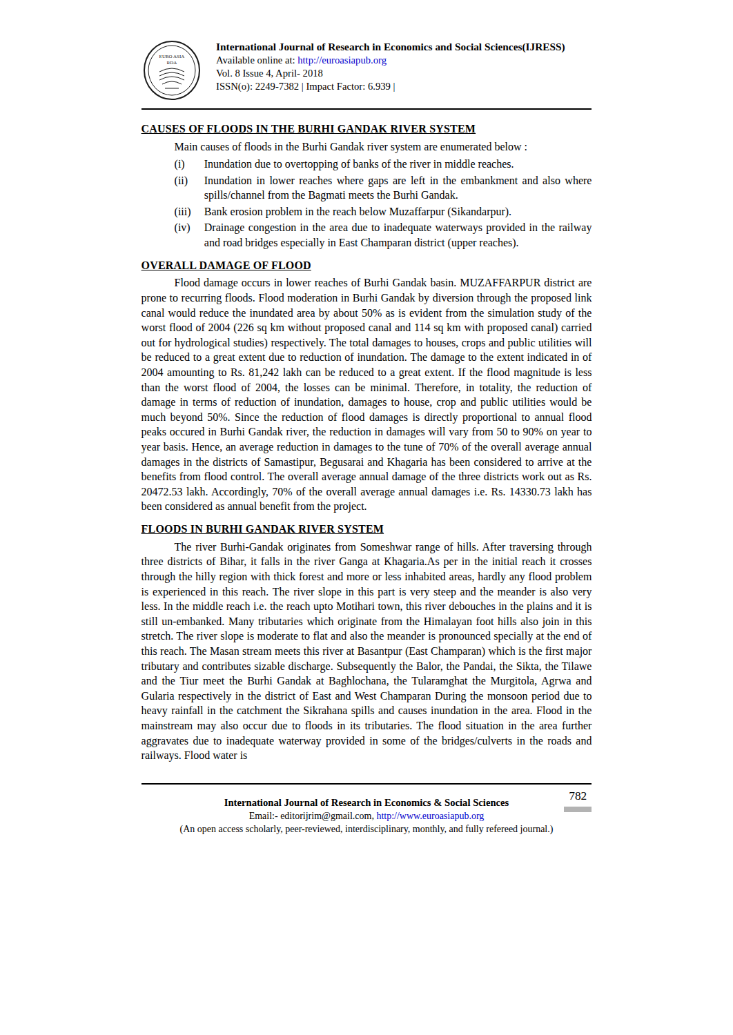EURO ASIA RDA
International Journal of Research in Economics and Social Sciences(IJRESS)
Available online at: http://euroasiapub.org
Vol. 8 Issue 4, April- 2018
ISSN(o): 2249-7382 | Impact Factor: 6.939 |
CAUSES OF FLOODS IN THE BURHI GANDAK RIVER SYSTEM
Main causes of floods in the Burhi Gandak river system are enumerated below :
(i) Inundation due to overtopping of banks of the river in middle reaches.
(ii) Inundation in lower reaches where gaps are left in the embankment and also where spills/channel from the Bagmati meets the Burhi Gandak.
(iii) Bank erosion problem in the reach below Muzaffarpur (Sikandarpur).
(iv) Drainage congestion in the area due to inadequate waterways provided in the railway and road bridges especially in East Champaran district (upper reaches).
OVERALL DAMAGE OF FLOOD
Flood damage occurs in lower reaches of Burhi Gandak basin. MUZAFFARPUR district are prone to recurring floods. Flood moderation in Burhi Gandak by diversion through the proposed link canal would reduce the inundated area by about 50% as is evident from the simulation study of the worst flood of 2004 (226 sq km without proposed canal and 114 sq km with proposed canal) carried out for hydrological studies) respectively. The total damages to houses, crops and public utilities will be reduced to a great extent due to reduction of inundation. The damage to the extent indicated in of 2004 amounting to Rs. 81,242 lakh can be reduced to a great extent. If the flood magnitude is less than the worst flood of 2004, the losses can be minimal. Therefore, in totality, the reduction of damage in terms of reduction of inundation, damages to house, crop and public utilities would be much beyond 50%. Since the reduction of flood damages is directly proportional to annual flood peaks occured in Burhi Gandak river, the reduction in damages will vary from 50 to 90% on year to year basis. Hence, an average reduction in damages to the tune of 70% of the overall average annual damages in the districts of Samastipur, Begusarai and Khagaria has been considered to arrive at the benefits from flood control. The overall average annual damage of the three districts work out as Rs. 20472.53 lakh. Accordingly, 70% of the overall average annual damages i.e. Rs. 14330.73 lakh has been considered as annual benefit from the project.
FLOODS IN BURHI GANDAK RIVER SYSTEM
The river Burhi-Gandak originates from Someshwar range of hills. After traversing through three districts of Bihar, it falls in the river Ganga at Khagaria.As per in the initial reach it crosses through the hilly region with thick forest and more or less inhabited areas, hardly any flood problem is experienced in this reach. The river slope in this part is very steep and the meander is also very less. In the middle reach i.e. the reach upto Motihari town, this river debouches in the plains and it is still un-embanked. Many tributaries which originate from the Himalayan foot hills also join in this stretch. The river slope is moderate to flat and also the meander is pronounced specially at the end of this reach. The Masan stream meets this river at Basantpur (East Champaran) which is the first major tributary and contributes sizable discharge. Subsequently the Balor, the Pandai, the Sikta, the Tilawe and the Tiur meet the Burhi Gandak at Baghlochana, the Tularamghat the Murgitola, Agrwa and Gularia respectively in the district of East and West Champaran During the monsoon period due to heavy rainfall in the catchment the Sikrahana spills and causes inundation in the area. Flood in the mainstream may also occur due to floods in its tributaries. The flood situation in the area further aggravates due to inadequate waterway provided in some of the bridges/culverts in the roads and railways. Flood water is
782
International Journal of Research in Economics & Social Sciences
Email:- editorijrim@gmail.com, http://www.euroasiapub.org
(An open access scholarly, peer-reviewed, interdisciplinary, monthly, and fully refereed journal.)